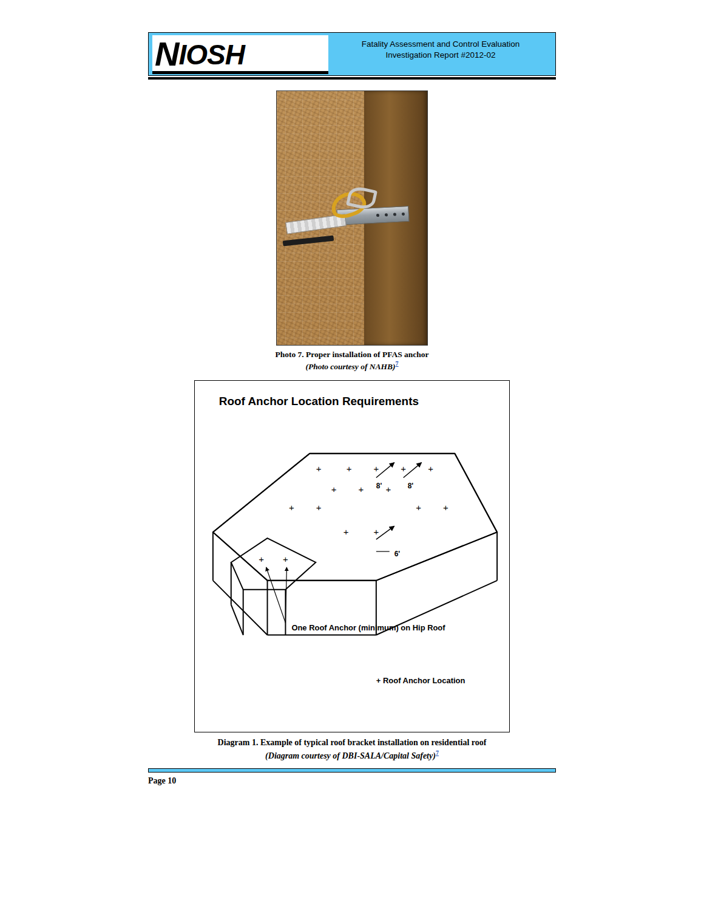NIOSH
Fatality Assessment and Control Evaluation
Investigation Report #2012-02
Photo 7. Proper installation of PFAS anchor
(Photo courtesy of NAHB)7
Roof Anchor Location Requirements + + + + + + + + + + + + + + + + 8' 8' 6' One Roof Anchor (minimum) on Hip Roof + Roof Anchor Location
Diagram 1. Example of typical roof bracket installation on residential roof
(Diagram courtesy of DBI-SALA/Capital Safety)7
Page 10